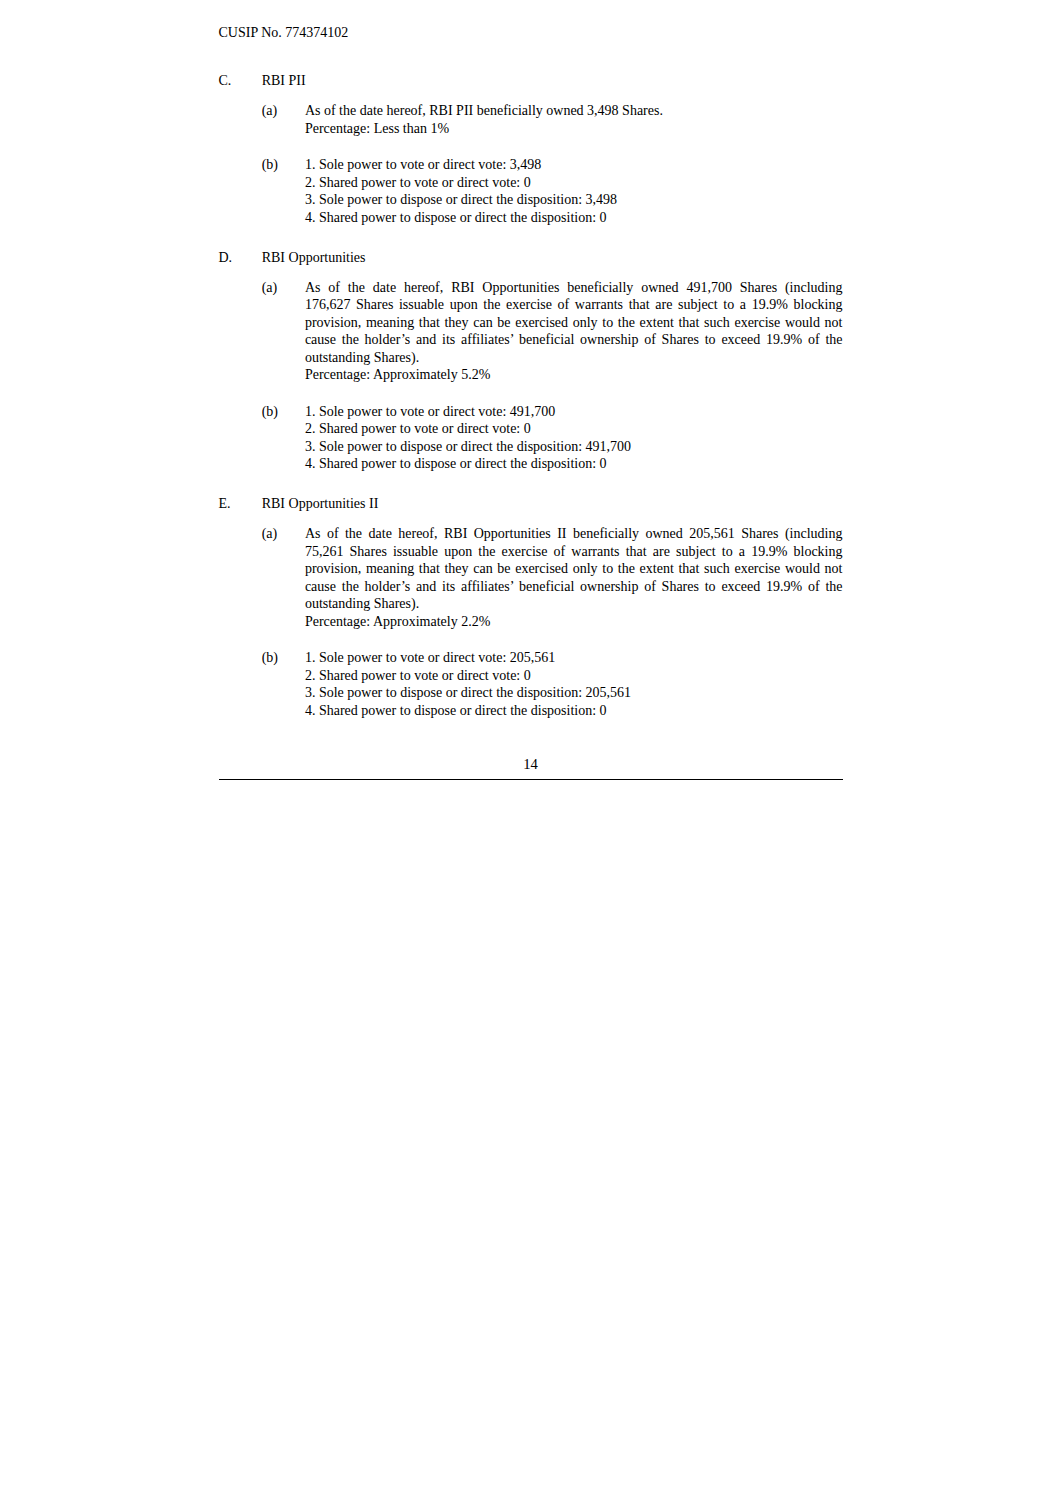CUSIP No. 774374102
| C. | RBI PII |
| | (a) | As of the date hereof, RBI PII beneficially owned 3,498 Shares. Percentage: Less than 1% |
| | (b) | 1. Sole power to vote or direct vote: 3,498 2. Shared power to vote or direct vote: 0 3. Sole power to dispose or direct the disposition: 3,498 4. Shared power to dispose or direct the disposition: 0 |
| D. | RBI Opportunities |
| | (a) | As of the date hereof, RBI Opportunities beneficially owned 491,700 Shares (including 176,627 Shares issuable upon the exercise of warrants that are subject to a 19.9% blocking provision, meaning that they can be exercised only to the extent that such exercise would not cause the holder’s and its affiliates’ beneficial ownership of Shares to exceed 19.9% of the outstanding Shares). Percentage: Approximately 5.2% |
| | (b) | 1. Sole power to vote or direct vote: 491,700 2. Shared power to vote or direct vote: 0 3. Sole power to dispose or direct the disposition: 491,700 4. Shared power to dispose or direct the disposition: 0 |
| E. | RBI Opportunities II |
| | (a) | As of the date hereof, RBI Opportunities II beneficially owned 205,561 Shares (including 75,261 Shares issuable upon the exercise of warrants that are subject to a 19.9% blocking provision, meaning that they can be exercised only to the extent that such exercise would not cause the holder’s and its affiliates’ beneficial ownership of Shares to exceed 19.9% of the outstanding Shares). Percentage: Approximately 2.2% |
| | (b) | 1. Sole power to vote or direct vote: 205,561 2. Shared power to vote or direct vote: 0 3. Sole power to dispose or direct the disposition: 205,561 4. Shared power to dispose or direct the disposition: 0 |
14